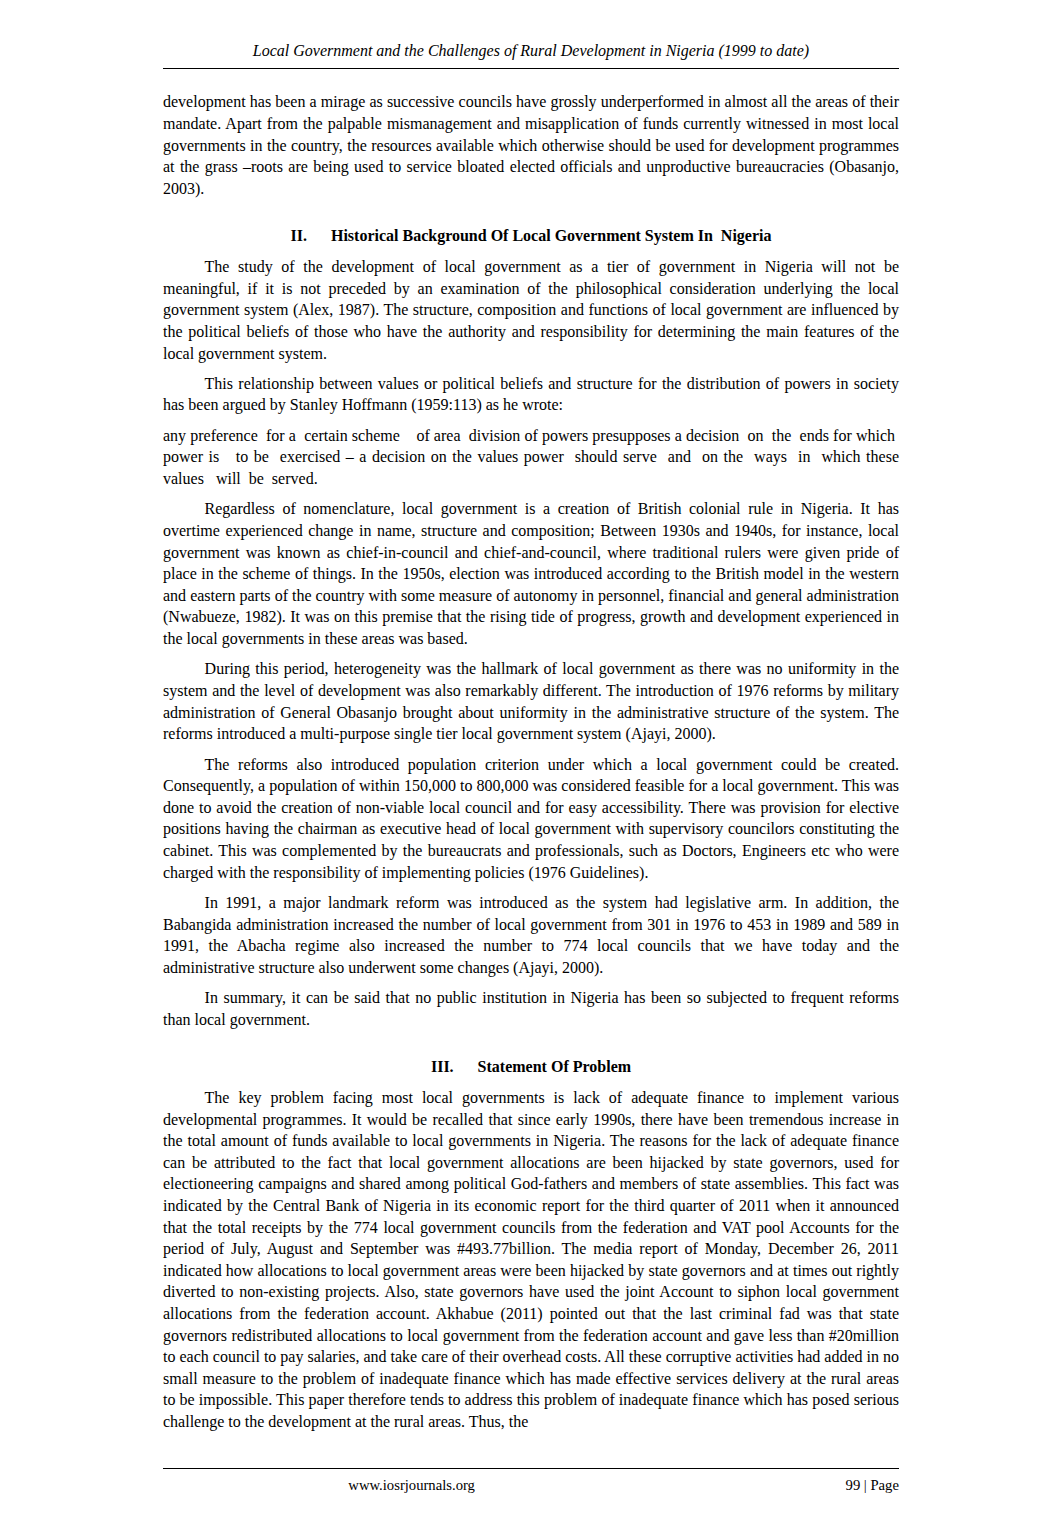Local Government and the Challenges of Rural Development in Nigeria (1999 to date)
development has been a mirage as successive councils have grossly underperformed in almost all the areas of their mandate. Apart from the palpable mismanagement and misapplication of funds currently witnessed in most local governments in the country, the resources available which otherwise should be used for development programmes at the grass –roots are being used to service bloated elected officials and unproductive bureaucracies (Obasanjo, 2003).
II. Historical Background Of Local Government System In Nigeria
The study of the development of local government as a tier of government in Nigeria will not be meaningful, if it is not preceded by an examination of the philosophical consideration underlying the local government system (Alex, 1987). The structure, composition and functions of local government are influenced by the political beliefs of those who have the authority and responsibility for determining the main features of the local government system.
This relationship between values or political beliefs and structure for the distribution of powers in society has been argued by Stanley Hoffmann (1959:113) as he wrote:
any preference for a certain scheme of area division of powers presupposes a decision on the ends for which power is to be exercised – a decision on the values power should serve and on the ways in which these values will be served.
Regardless of nomenclature, local government is a creation of British colonial rule in Nigeria. It has overtime experienced change in name, structure and composition; Between 1930s and 1940s, for instance, local government was known as chief-in-council and chief-and-council, where traditional rulers were given pride of place in the scheme of things. In the 1950s, election was introduced according to the British model in the western and eastern parts of the country with some measure of autonomy in personnel, financial and general administration (Nwabueze, 1982). It was on this premise that the rising tide of progress, growth and development experienced in the local governments in these areas was based.
During this period, heterogeneity was the hallmark of local government as there was no uniformity in the system and the level of development was also remarkably different. The introduction of 1976 reforms by military administration of General Obasanjo brought about uniformity in the administrative structure of the system. The reforms introduced a multi-purpose single tier local government system (Ajayi, 2000).
The reforms also introduced population criterion under which a local government could be created. Consequently, a population of within 150,000 to 800,000 was considered feasible for a local government. This was done to avoid the creation of non-viable local council and for easy accessibility. There was provision for elective positions having the chairman as executive head of local government with supervisory councilors constituting the cabinet. This was complemented by the bureaucrats and professionals, such as Doctors, Engineers etc who were charged with the responsibility of implementing policies (1976 Guidelines).
In 1991, a major landmark reform was introduced as the system had legislative arm. In addition, the Babangida administration increased the number of local government from 301 in 1976 to 453 in 1989 and 589 in 1991, the Abacha regime also increased the number to 774 local councils that we have today and the administrative structure also underwent some changes (Ajayi, 2000).
In summary, it can be said that no public institution in Nigeria has been so subjected to frequent reforms than local government.
III. Statement Of Problem
The key problem facing most local governments is lack of adequate finance to implement various developmental programmes. It would be recalled that since early 1990s, there have been tremendous increase in the total amount of funds available to local governments in Nigeria. The reasons for the lack of adequate finance can be attributed to the fact that local government allocations are been hijacked by state governors, used for electioneering campaigns and shared among political God-fathers and members of state assemblies. This fact was indicated by the Central Bank of Nigeria in its economic report for the third quarter of 2011 when it announced that the total receipts by the 774 local government councils from the federation and VAT pool Accounts for the period of July, August and September was #493.77billion. The media report of Monday, December 26, 2011 indicated how allocations to local government areas were been hijacked by state governors and at times out rightly diverted to non-existing projects. Also, state governors have used the joint Account to siphon local government allocations from the federation account. Akhabue (2011) pointed out that the last criminal fad was that state governors redistributed allocations to local government from the federation account and gave less than #20million to each council to pay salaries, and take care of their overhead costs. All these corruptive activities had added in no small measure to the problem of inadequate finance which has made effective services delivery at the rural areas to be impossible. This paper therefore tends to address this problem of inadequate finance which has posed serious challenge to the development at the rural areas. Thus, the
www.iosrjournals.org 99 | Page